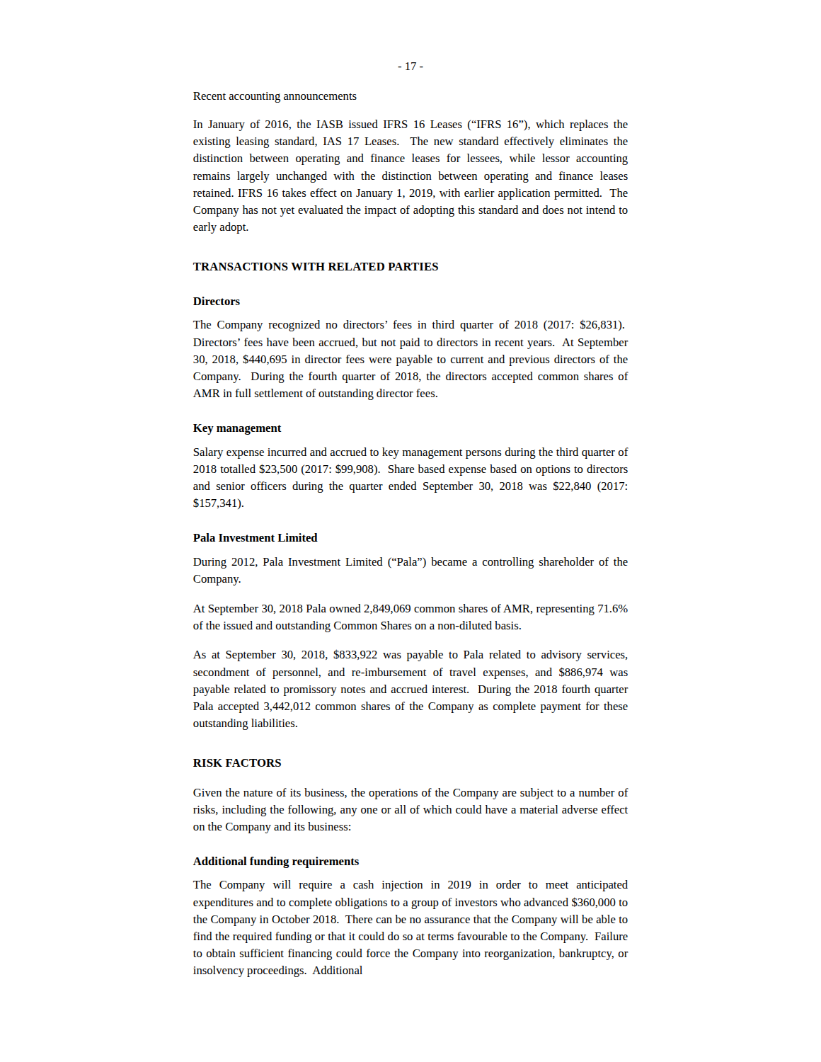- 17 -
Recent accounting announcements
In January of 2016, the IASB issued IFRS 16 Leases (“IFRS 16”), which replaces the existing leasing standard, IAS 17 Leases. The new standard effectively eliminates the distinction between operating and finance leases for lessees, while lessor accounting remains largely unchanged with the distinction between operating and finance leases retained. IFRS 16 takes effect on January 1, 2019, with earlier application permitted. The Company has not yet evaluated the impact of adopting this standard and does not intend to early adopt.
TRANSACTIONS WITH RELATED PARTIES
Directors
The Company recognized no directors’ fees in third quarter of 2018 (2017: $26,831). Directors’ fees have been accrued, but not paid to directors in recent years. At September 30, 2018, $440,695 in director fees were payable to current and previous directors of the Company. During the fourth quarter of 2018, the directors accepted common shares of AMR in full settlement of outstanding director fees.
Key management
Salary expense incurred and accrued to key management persons during the third quarter of 2018 totalled $23,500 (2017: $99,908). Share based expense based on options to directors and senior officers during the quarter ended September 30, 2018 was $22,840 (2017: $157,341).
Pala Investment Limited
During 2012, Pala Investment Limited (“Pala”) became a controlling shareholder of the Company.
At September 30, 2018 Pala owned 2,849,069 common shares of AMR, representing 71.6% of the issued and outstanding Common Shares on a non-diluted basis.
As at September 30, 2018, $833,922 was payable to Pala related to advisory services, secondment of personnel, and re-imbursement of travel expenses, and $886,974 was payable related to promissory notes and accrued interest. During the 2018 fourth quarter Pala accepted 3,442,012 common shares of the Company as complete payment for these outstanding liabilities.
RISK FACTORS
Given the nature of its business, the operations of the Company are subject to a number of risks, including the following, any one or all of which could have a material adverse effect on the Company and its business:
Additional funding requirements
The Company will require a cash injection in 2019 in order to meet anticipated expenditures and to complete obligations to a group of investors who advanced $360,000 to the Company in October 2018. There can be no assurance that the Company will be able to find the required funding or that it could do so at terms favourable to the Company. Failure to obtain sufficient financing could force the Company into reorganization, bankruptcy, or insolvency proceedings. Additional